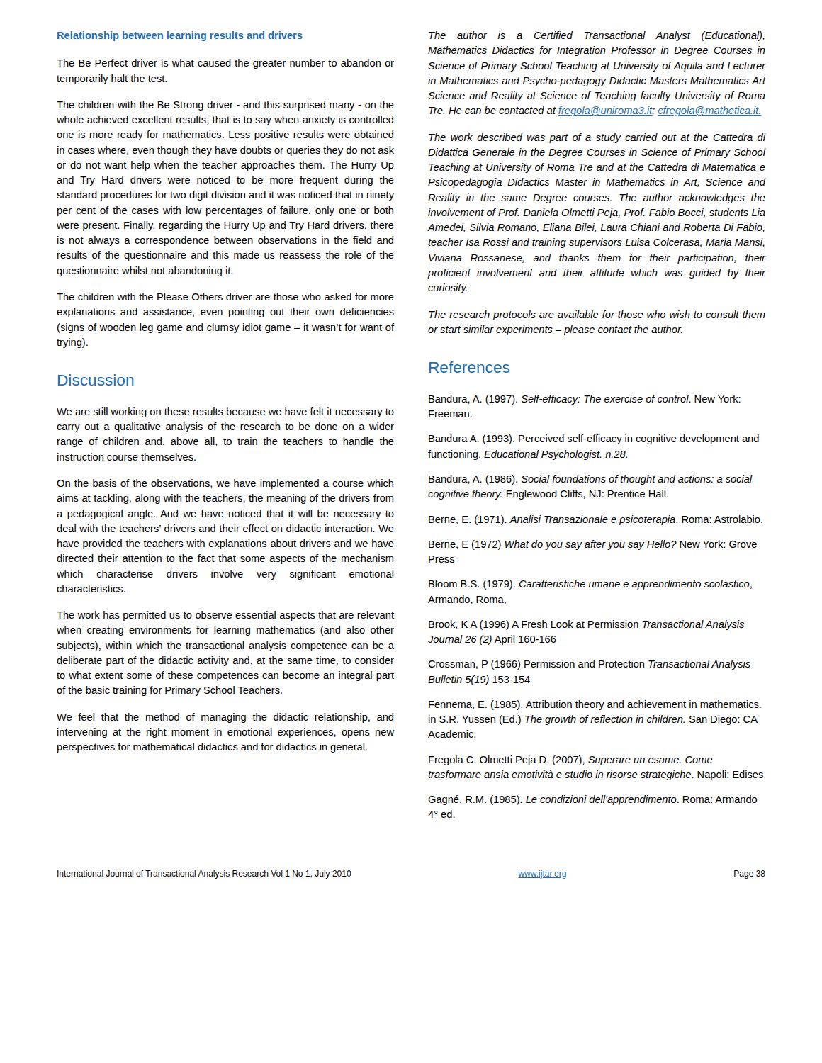Relationship between learning results and drivers
The Be Perfect driver is what caused the greater number to abandon or temporarily halt the test.
The children with the Be Strong driver - and this surprised many - on the whole achieved excellent results, that is to say when anxiety is controlled one is more ready for mathematics. Less positive results were obtained in cases where, even though they have doubts or queries they do not ask or do not want help when the teacher approaches them. The Hurry Up and Try Hard drivers were noticed to be more frequent during the standard procedures for two digit division and it was noticed that in ninety per cent of the cases with low percentages of failure, only one or both were present. Finally, regarding the Hurry Up and Try Hard drivers, there is not always a correspondence between observations in the field and results of the questionnaire and this made us reassess the role of the questionnaire whilst not abandoning it.
The children with the Please Others driver are those who asked for more explanations and assistance, even pointing out their own deficiencies (signs of wooden leg game and clumsy idiot game – it wasn’t for want of trying).
Discussion
We are still working on these results because we have felt it necessary to carry out a qualitative analysis of the research to be done on a wider range of children and, above all, to train the teachers to handle the instruction course themselves.
On the basis of the observations, we have implemented a course which aims at tackling, along with the teachers, the meaning of the drivers from a pedagogical angle. And we have noticed that it will be necessary to deal with the teachers’ drivers and their effect on didactic interaction. We have provided the teachers with explanations about drivers and we have directed their attention to the fact that some aspects of the mechanism which characterise drivers involve very significant emotional characteristics.
The work has permitted us to observe essential aspects that are relevant when creating environments for learning mathematics (and also other subjects), within which the transactional analysis competence can be a deliberate part of the didactic activity and, at the same time, to consider to what extent some of these competences can become an integral part of the basic training for Primary School Teachers.
We feel that the method of managing the didactic relationship, and intervening at the right moment in emotional experiences, opens new perspectives for mathematical didactics and for didactics in general.
The author is a Certified Transactional Analyst (Educational), Mathematics Didactics for Integration Professor in Degree Courses in Science of Primary School Teaching at University of Aquila and Lecturer in Mathematics and Psycho-pedagogy Didactic Masters Mathematics Art Science and Reality at Science of Teaching faculty University of Roma Tre. He can be contacted at fregola@uniroma3.it; cfregola@mathetica.it.
The work described was part of a study carried out at the Cattedra di Didattica Generale in the Degree Courses in Science of Primary School Teaching at University of Roma Tre and at the Cattedra di Matematica e Psicopedagogia Didactics Master in Mathematics in Art, Science and Reality in the same Degree courses. The author acknowledges the involvement of Prof. Daniela Olmetti Peja, Prof. Fabio Bocci, students Lia Amedei, Silvia Romano, Eliana Bilei, Laura Chiani and Roberta Di Fabio, teacher Isa Rossi and training supervisors Luisa Colcerasa, Maria Mansi, Viviana Rossanese, and thanks them for their participation, their proficient involvement and their attitude which was guided by their curiosity.
The research protocols are available for those who wish to consult them or start similar experiments – please contact the author.
References
Bandura, A. (1997). Self-efficacy: The exercise of control. New York: Freeman.
Bandura A. (1993). Perceived self-efficacy in cognitive development and functioning. Educational Psychologist. n.28.
Bandura, A. (1986). Social foundations of thought and actions: a social cognitive theory. Englewood Cliffs, NJ: Prentice Hall.
Berne, E. (1971). Analisi Transazionale e psicoterapia. Roma: Astrolabio.
Berne, E (1972) What do you say after you say Hello? New York: Grove Press
Bloom B.S. (1979). Caratteristiche umane e apprendimento scolastico, Armando, Roma,
Brook, K A (1996) A Fresh Look at Permission Transactional Analysis Journal 26 (2) April 160-166
Crossman, P (1966) Permission and Protection Transactional Analysis Bulletin 5(19) 153-154
Fennema, E. (1985). Attribution theory and achievement in mathematics. in S.R. Yussen (Ed.) The growth of reflection in children. San Diego: CA Academic.
Fregola C. Olmetti Peja D. (2007), Superare un esame. Come trasformare ansia emotività e studio in risorse strategiche. Napoli: Edises
Gagné, R.M. (1985). Le condizioni dell'apprendimento. Roma: Armando 4° ed.
International Journal of Transactional Analysis Research Vol 1 No 1, July 2010
www.ijtar.org
Page 38